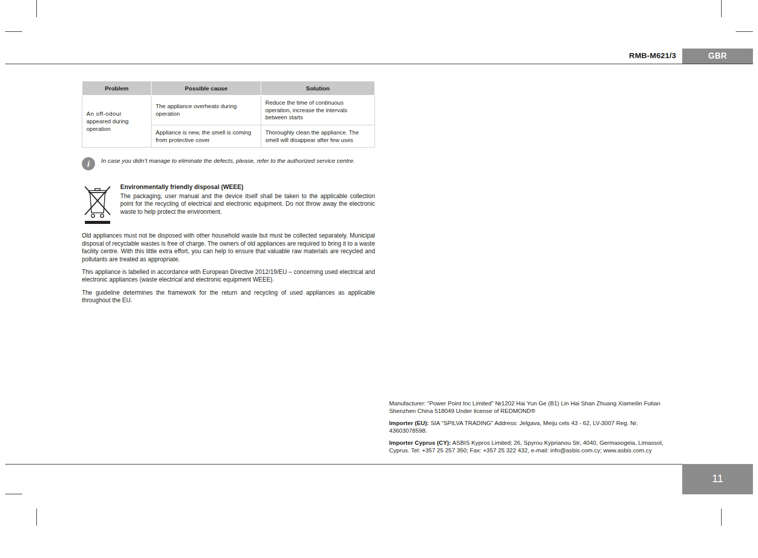RMB-M621/3
GBR
| Problem | Possible cause | Solution |
| --- | --- | --- |
| An off-odour appeared during operation | The appliance overheats during operation | Reduce the time of continuous operation, increase the intervals between starts |
| Appliance is new, the smell is coming from protective cover | Thoroughly clean the appliance. The smell will disappear after few uses |
i
In case you didn’t manage to eliminate the defects, please, refer to the authorized service centre.
Environmentally friendly disposal (WEEE)
The packaging, user manual and the device itself shall be taken to the applicable collection point for the recycling of electrical and electronic equipment. Do not throw away the electronic waste to help protect the environment.
Old appliances must not be disposed with other household waste but must be collected separately. Municipal disposal of recyclable wastes is free of charge. The owners of old appliances are required to bring it to a waste facility centre. With this little extra effort, you can help to ensure that valuable raw materials are recycled and pollutants are treated as appropriate.
This appliance is labelled in accordance with European Directive 2012/19/EU – concerning used electrical and electronic appliances (waste electrical and electronic equipment WEEE).
The guideline determines the framework for the return and recycling of used appliances as applicable throughout the EU.
Manufacturer: “Power Point Inc Limited” №1202 Hai Yun Ge (B1) Lin Hai Shan Zhuang Xiameilin Futian Shenzhen China 518049 Under license of REDMOND®
Importer (EU): SIA “SPILVA TRADING” Address: Jelgava, Meiju cels 43 - 62, LV-3007 Reg. Nr. 43603078598.
Importer Cyprus (CY): ASBIS Kypros Limited; 26, Spyrou Kyprianou Str, 4040, Germasogeia, Limassol, Cyprus. Tel: +357 25 257 350; Fax: +357 25 322 432, e-mail: info@asbis.com.cy; www.asbis.com.cy
11